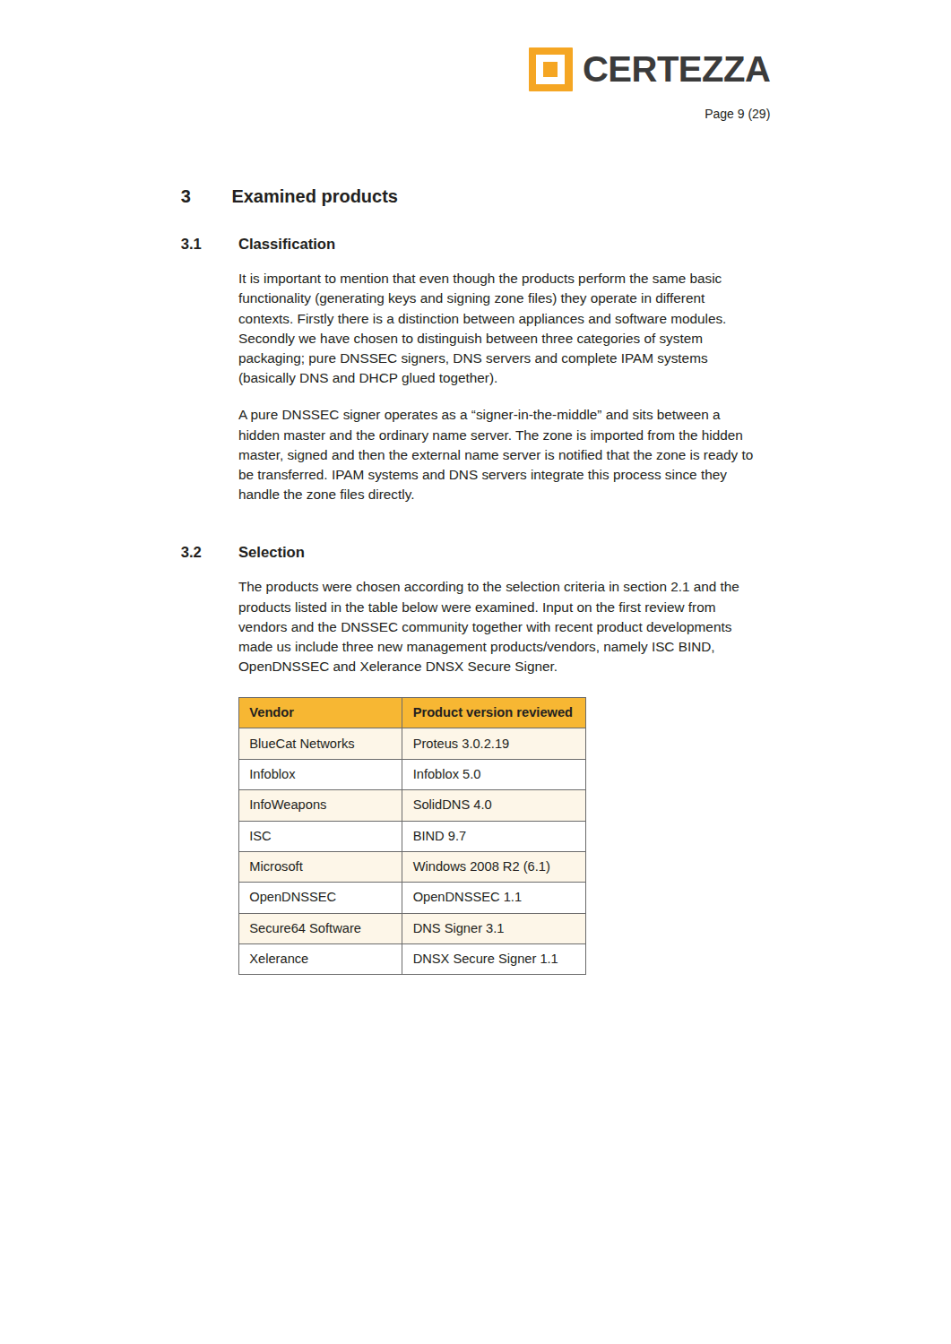CERTEZZA
Page 9 (29)
3 Examined products
3.1 Classification
It is important to mention that even though the products perform the same basic functionality (generating keys and signing zone files) they operate in different contexts. Firstly there is a distinction between appliances and software modules. Secondly we have chosen to distinguish between three categories of system packaging; pure DNSSEC signers, DNS servers and complete IPAM systems (basically DNS and DHCP glued together).
A pure DNSSEC signer operates as a “signer-in-the-middle” and sits between a hidden master and the ordinary name server. The zone is imported from the hidden master, signed and then the external name server is notified that the zone is ready to be transferred. IPAM systems and DNS servers integrate this process since they handle the zone files directly.
3.2 Selection
The products were chosen according to the selection criteria in section 2.1 and the products listed in the table below were examined. Input on the first review from vendors and the DNSSEC community together with recent product developments made us include three new management products/vendors, namely ISC BIND, OpenDNSSEC and Xelerance DNSX Secure Signer.
| Vendor | Product version reviewed |
| --- | --- |
| BlueCat Networks | Proteus 3.0.2.19 |
| Infoblox | Infoblox 5.0 |
| InfoWeapons | SolidDNS 4.0 |
| ISC | BIND 9.7 |
| Microsoft | Windows 2008 R2 (6.1) |
| OpenDNSSEC | OpenDNSSEC 1.1 |
| Secure64 Software | DNS Signer 3.1 |
| Xelerance | DNSX Secure Signer 1.1 |